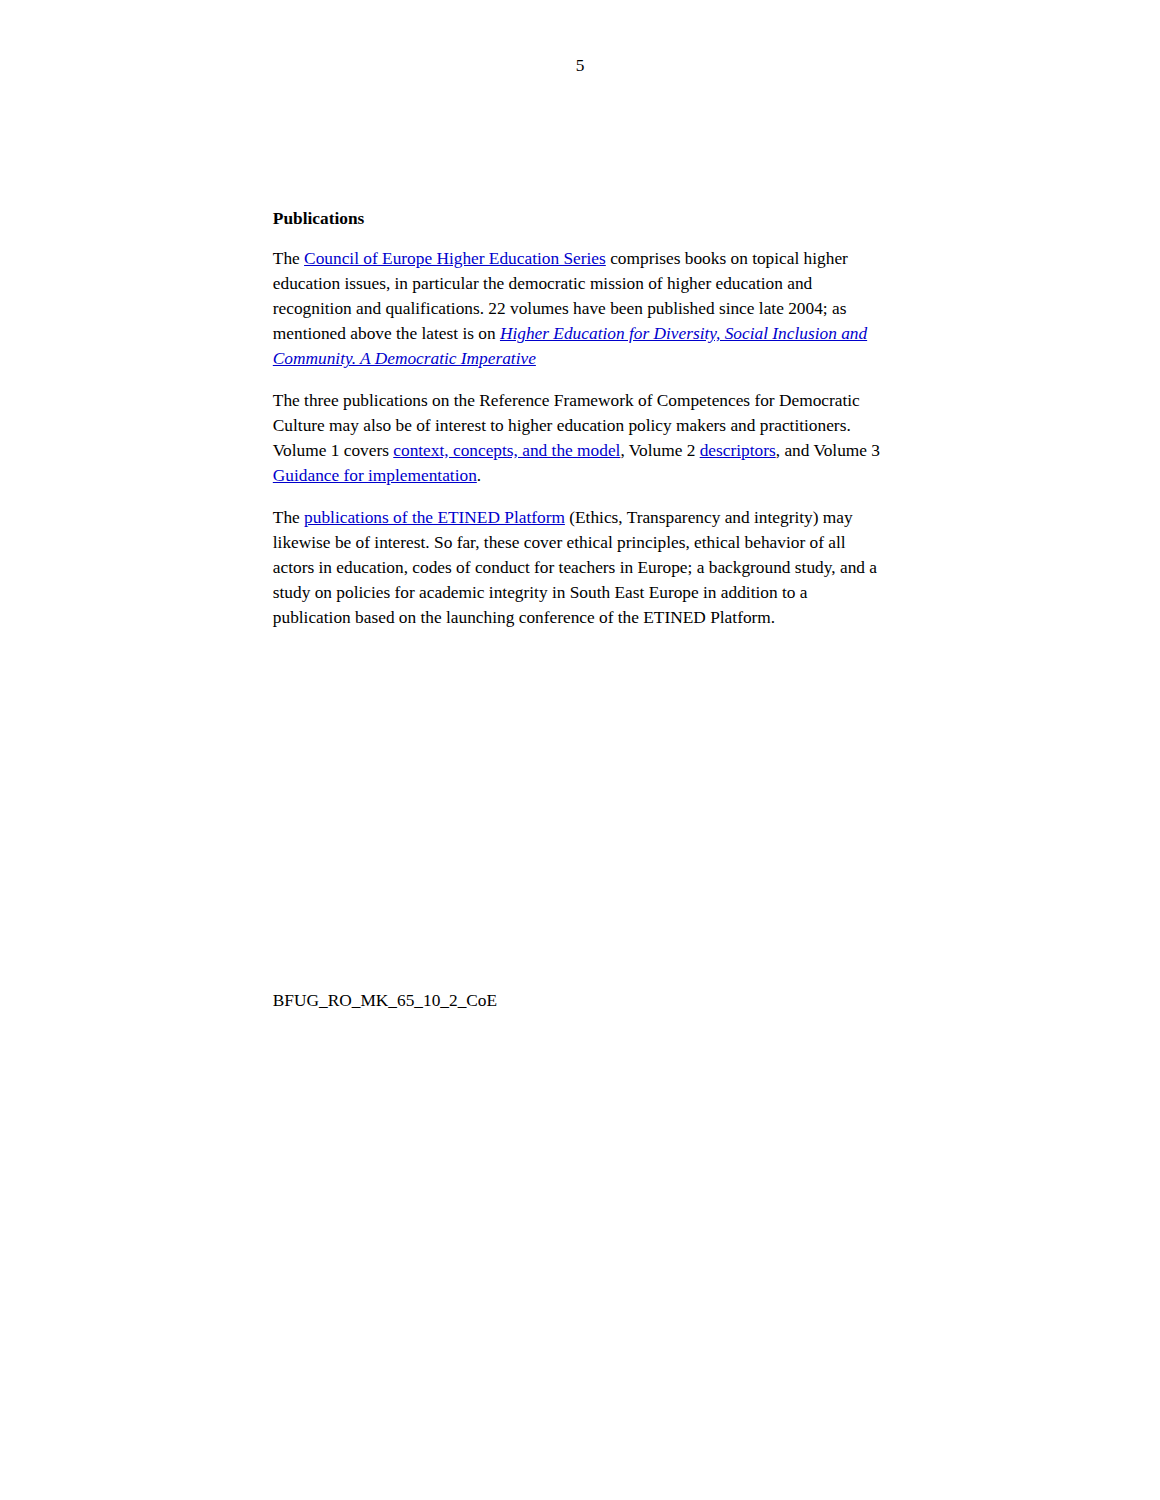5
Publications
The Council of Europe Higher Education Series comprises books on topical higher education issues, in particular the democratic mission of higher education and recognition and qualifications. 22 volumes have been published since late 2004; as mentioned above the latest is on Higher Education for Diversity, Social Inclusion and Community. A Democratic Imperative
The three publications on the Reference Framework of Competences for Democratic Culture may also be of interest to higher education policy makers and practitioners. Volume 1 covers context, concepts, and the model, Volume 2 descriptors, and Volume 3 Guidance for implementation.
The publications of the ETINED Platform (Ethics, Transparency and integrity) may likewise be of interest. So far, these cover ethical principles, ethical behavior of all actors in education, codes of conduct for teachers in Europe; a background study, and a study on policies for academic integrity in South East Europe in addition to a publication based on the launching conference of the ETINED Platform.
BFUG_RO_MK_65_10_2_CoE